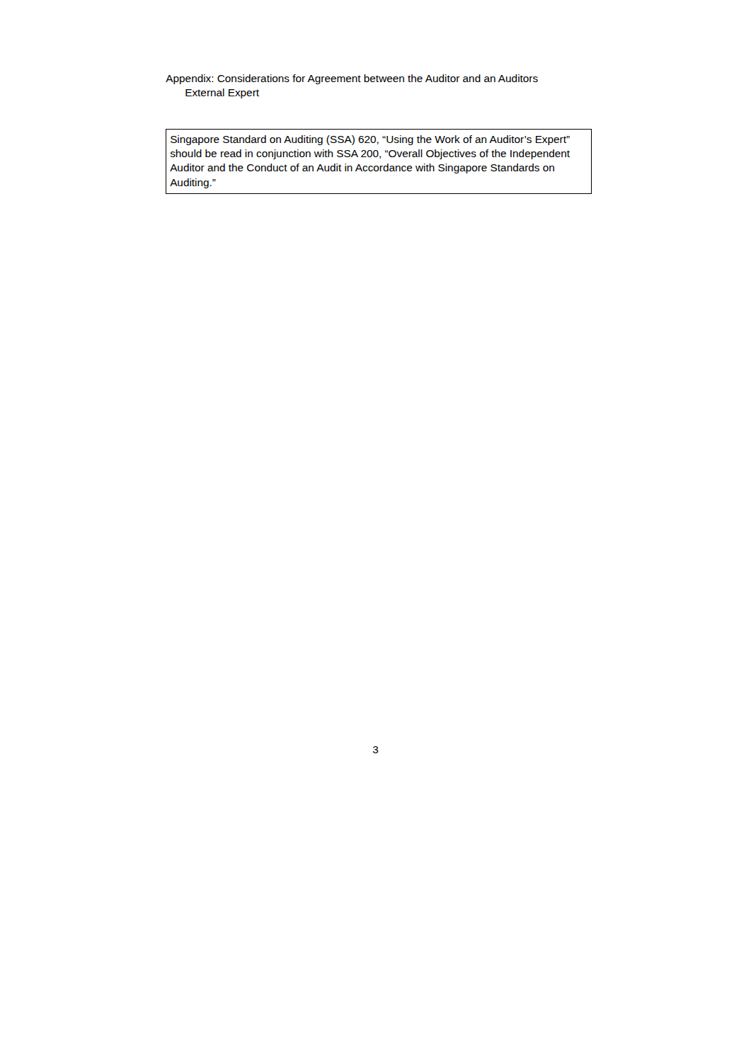Appendix: Considerations for Agreement between the Auditor and an Auditors External Expert
Singapore Standard on Auditing (SSA) 620, “Using the Work of an Auditor’s Expert” should be read in conjunction with SSA 200, “Overall Objectives of the Independent Auditor and the Conduct of an Audit in Accordance with Singapore Standards on Auditing.”
3